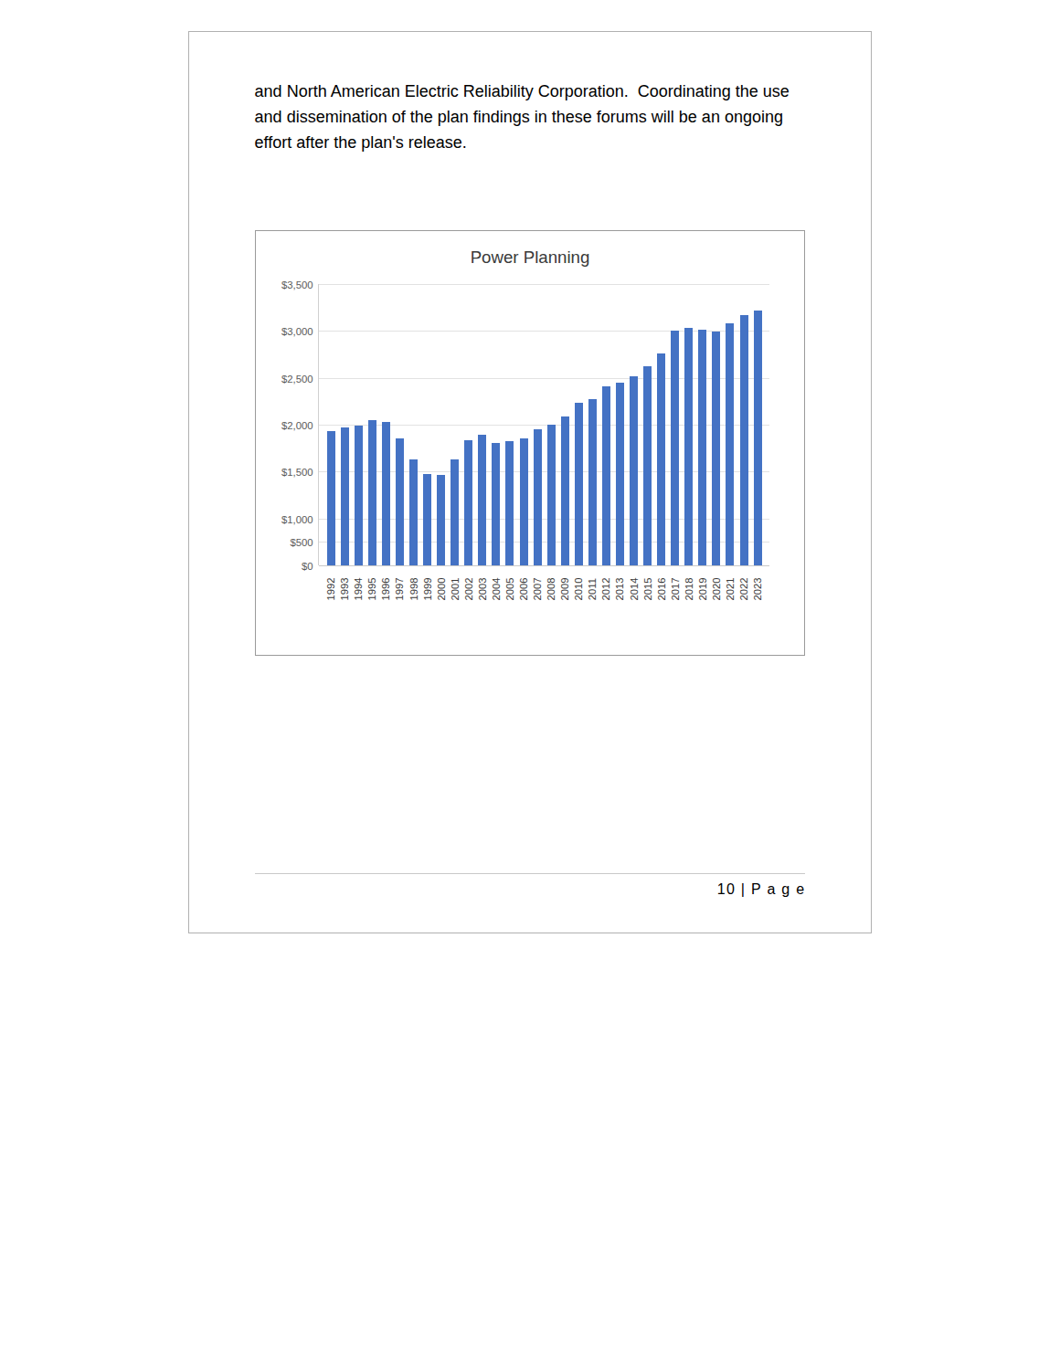and North American Electric Reliability Corporation. Coordinating the use and dissemination of the plan findings in these forums will be an ongoing effort after the plan's release.
Power Planning
$3,500
$3,000
$2,500
$2,000
$1,500
$1,000
$500
$0
1992
1993
1994
1995
1996
1997
1998
1999
2000
2001
2002
2003
2004
2005
2006
2007
2008
2009
2010
2011
2012
2013
2014
2015
2016
2017
2018
2019
2020
2021
2022
2023
10 | P a g e